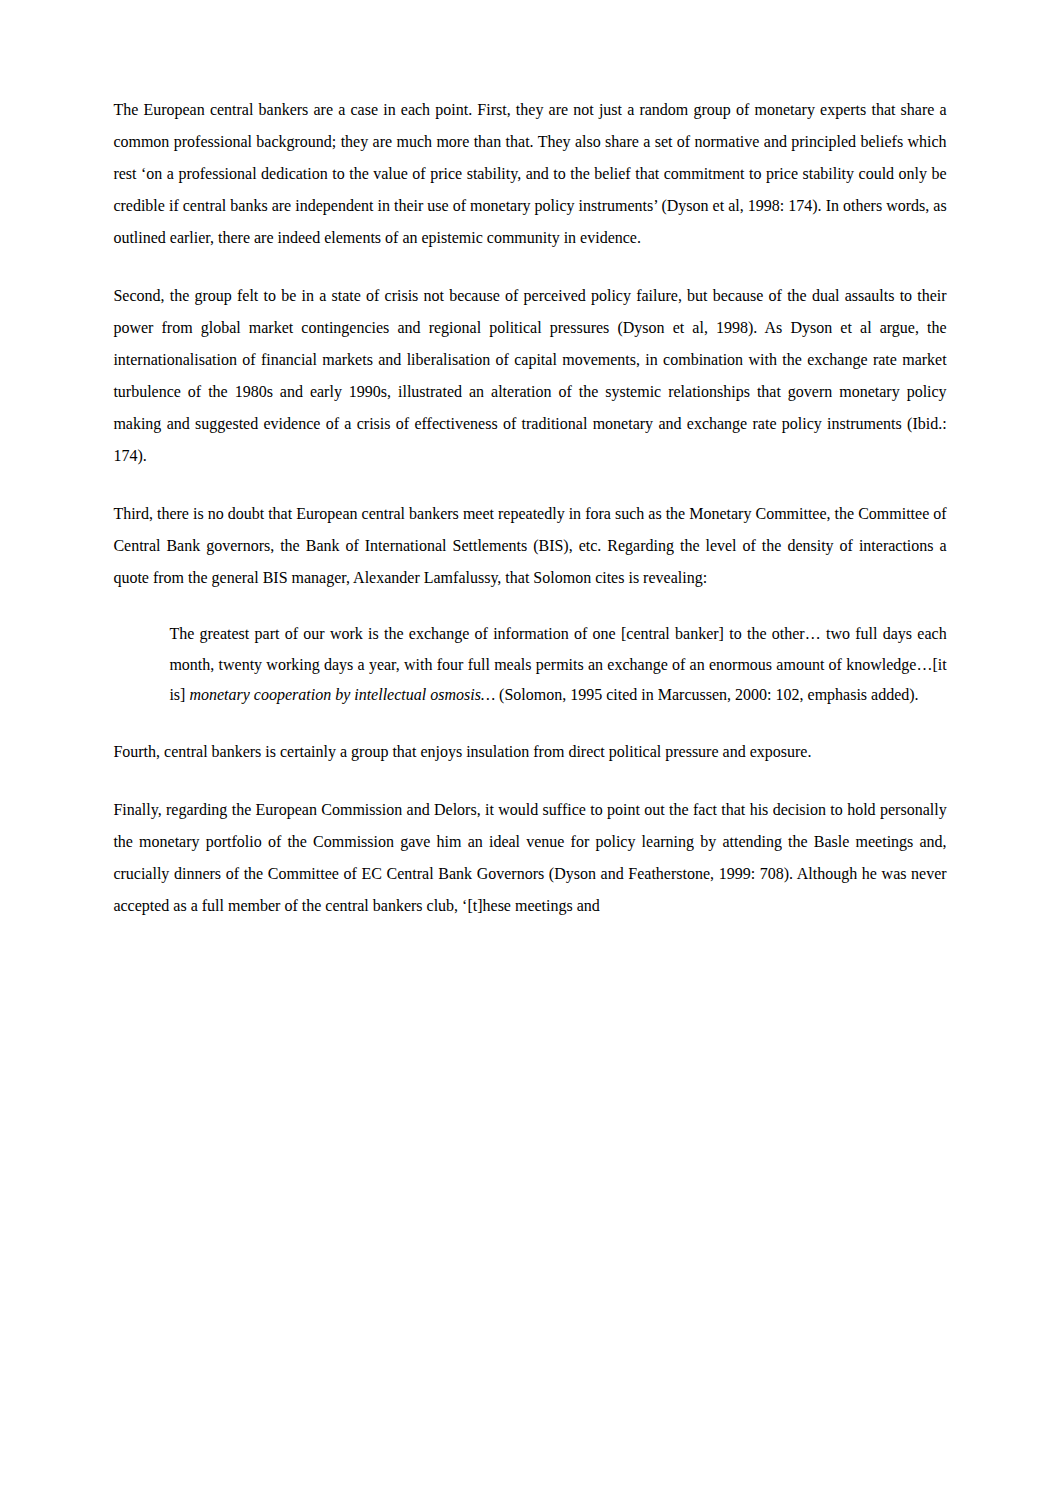The European central bankers are a case in each point. First, they are not just a random group of monetary experts that share a common professional background; they are much more than that. They also share a set of normative and principled beliefs which rest ‘on a professional dedication to the value of price stability, and to the belief that commitment to price stability could only be credible if central banks are independent in their use of monetary policy instruments’ (Dyson et al, 1998: 174). In others words, as outlined earlier, there are indeed elements of an epistemic community in evidence.
Second, the group felt to be in a state of crisis not because of perceived policy failure, but because of the dual assaults to their power from global market contingencies and regional political pressures (Dyson et al, 1998). As Dyson et al argue, the internationalisation of financial markets and liberalisation of capital movements, in combination with the exchange rate market turbulence of the 1980s and early 1990s, illustrated an alteration of the systemic relationships that govern monetary policy making and suggested evidence of a crisis of effectiveness of traditional monetary and exchange rate policy instruments (Ibid.: 174).
Third, there is no doubt that European central bankers meet repeatedly in fora such as the Monetary Committee, the Committee of Central Bank governors, the Bank of International Settlements (BIS), etc. Regarding the level of the density of interactions a quote from the general BIS manager, Alexander Lamfalussy, that Solomon cites is revealing:
The greatest part of our work is the exchange of information of one [central banker] to the other… two full days each month, twenty working days a year, with four full meals permits an exchange of an enormous amount of knowledge…[it is] monetary cooperation by intellectual osmosis… (Solomon, 1995 cited in Marcussen, 2000: 102, emphasis added).
Fourth, central bankers is certainly a group that enjoys insulation from direct political pressure and exposure.
Finally, regarding the European Commission and Delors, it would suffice to point out the fact that his decision to hold personally the monetary portfolio of the Commission gave him an ideal venue for policy learning by attending the Basle meetings and, crucially dinners of the Committee of EC Central Bank Governors (Dyson and Featherstone, 1999: 708). Although he was never accepted as a full member of the central bankers club, ‘[t]hese meetings and